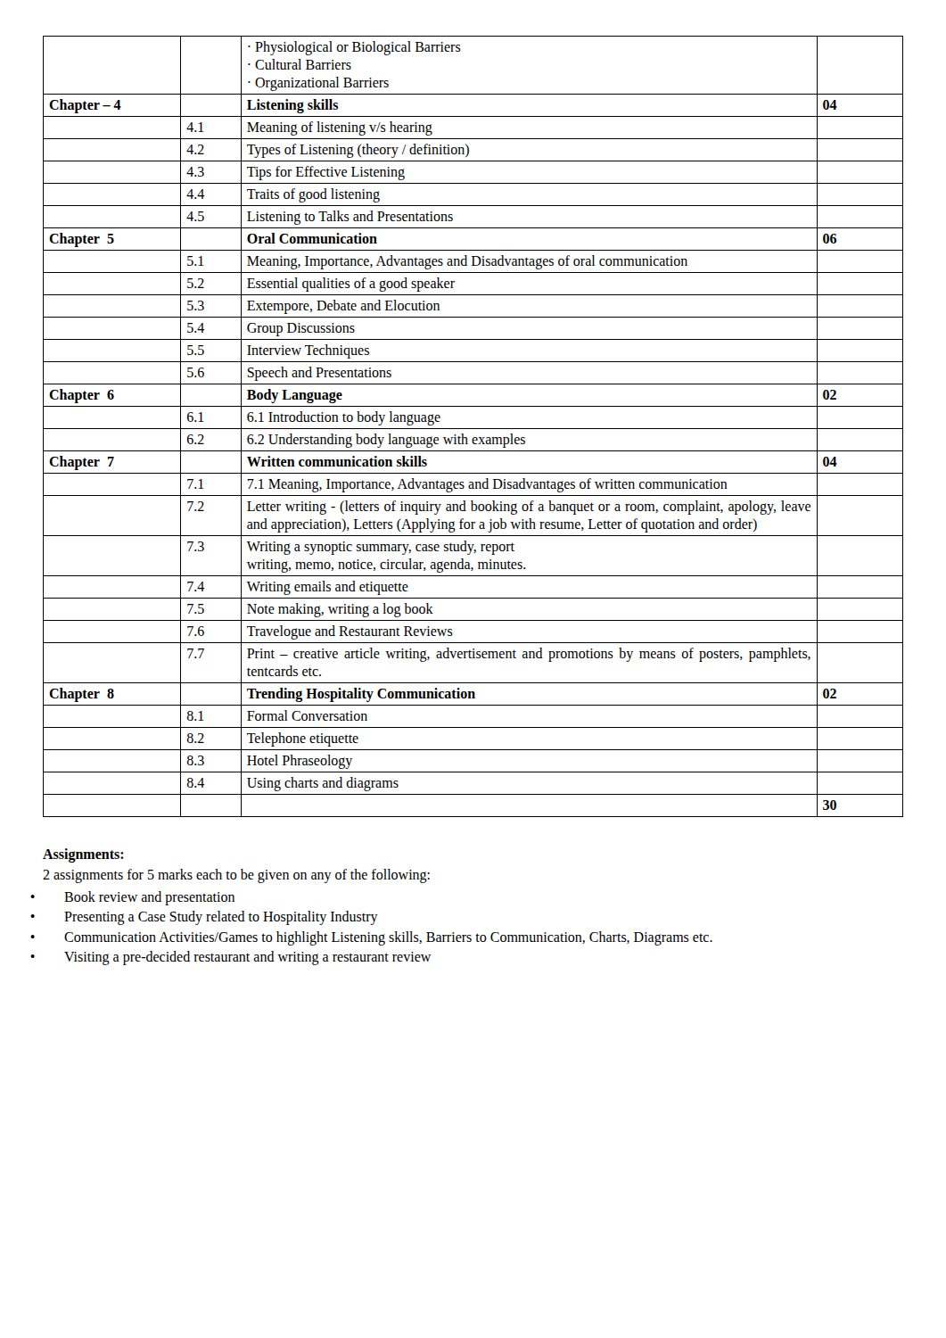| | | · Physiological or Biological Barriers · Cultural Barriers · Organizational Barriers | |
| Chapter – 4 | | Listening skills | 04 |
| | 4.1 | Meaning of listening v/s hearing | |
| | 4.2 | Types of Listening (theory / definition) | |
| | 4.3 | Tips for Effective Listening | |
| | 4.4 | Traits of good listening | |
| | 4.5 | Listening to Talks and Presentations | |
| Chapter 5 | | Oral Communication | 06 |
| | 5.1 | Meaning, Importance, Advantages and Disadvantages of oral communication | |
| | 5.2 | Essential qualities of a good speaker | |
| | 5.3 | Extempore, Debate and Elocution | |
| | 5.4 | Group Discussions | |
| | 5.5 | Interview Techniques | |
| | 5.6 | Speech and Presentations | |
| Chapter 6 | | Body Language | 02 |
| | 6.1 | 6.1 Introduction to body language | |
| | 6.2 | 6.2 Understanding body language with examples | |
| Chapter 7 | | Written communication skills | 04 |
| | 7.1 | 7.1 Meaning, Importance, Advantages and Disadvantages of written communication | |
| | 7.2 | Letter writing - (letters of inquiry and booking of a banquet or a room, complaint, apology, leave and appreciation), Letters (Applying for a job with resume, Letter of quotation and order) | |
| | 7.3 | Writing a synoptic summary, case study, report writing, memo, notice, circular, agenda, minutes. | |
| | 7.4 | Writing emails and etiquette | |
| | 7.5 | Note making, writing a log book | |
| | 7.6 | Travelogue and Restaurant Reviews | |
| | 7.7 | Print – creative article writing, advertisement and promotions by means of posters, pamphlets, tentcards etc. | |
| Chapter 8 | | Trending Hospitality Communication | 02 |
| | 8.1 | Formal Conversation | |
| | 8.2 | Telephone etiquette | |
| | 8.3 | Hotel Phraseology | |
| | 8.4 | Using charts and diagrams | |
| | | | 30 |
Assignments:
2 assignments for 5 marks each to be given on any of the following:
Book review and presentation
Presenting a Case Study related to Hospitality Industry
Communication Activities/Games to highlight Listening skills, Barriers to Communication, Charts, Diagrams etc.
Visiting a pre-decided restaurant and writing a restaurant review